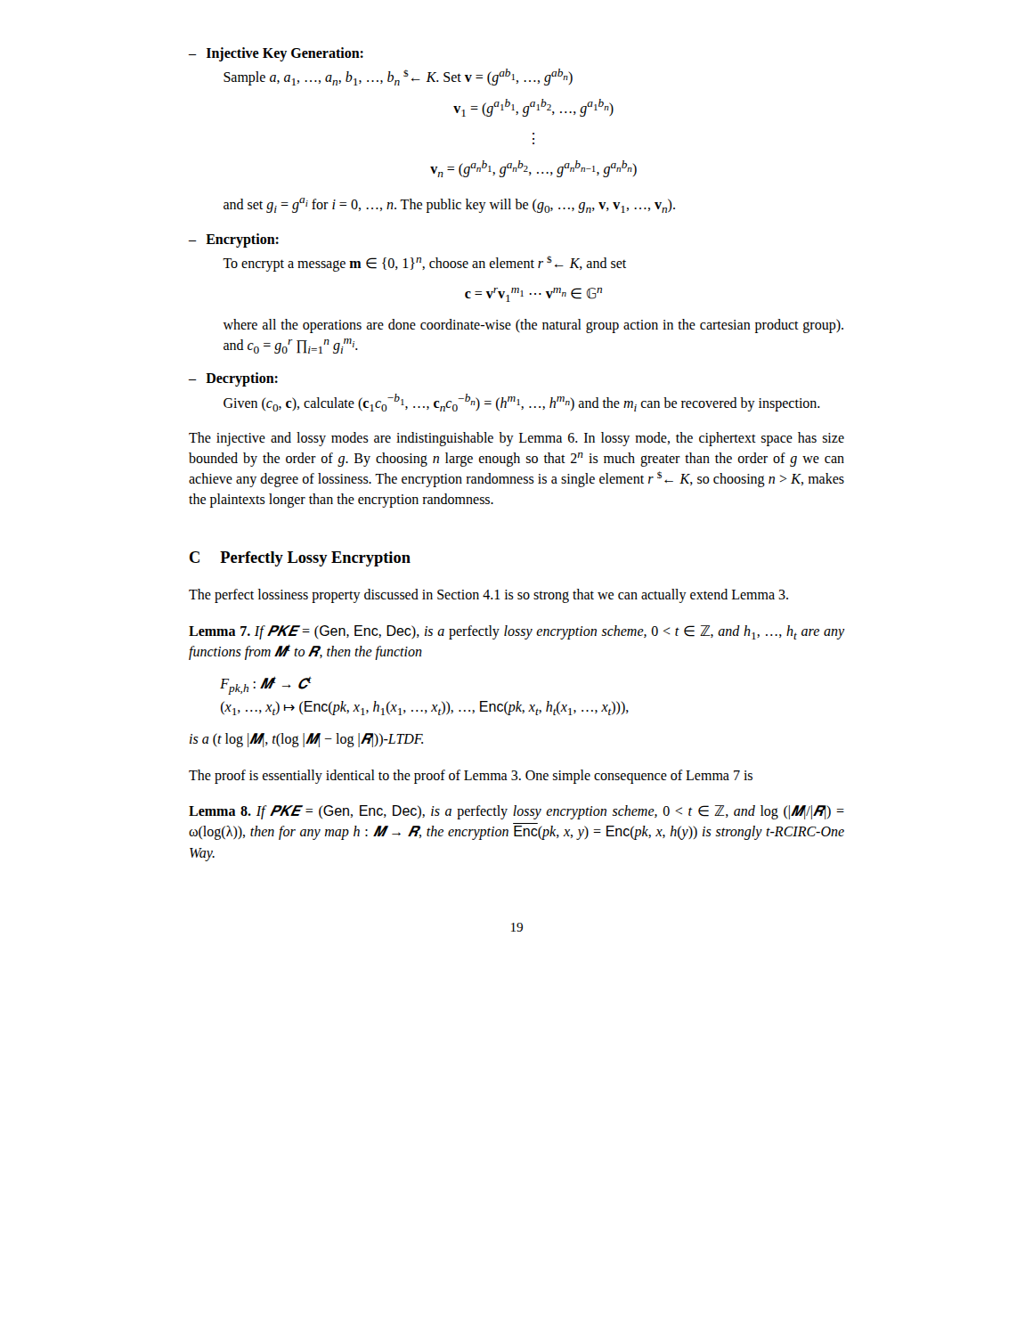Injective Key Generation:
Sample a, a1, …, an, b1, …, bn $← K. Set v = (gab1, …, gabn)
v1 = (ga1b1, ga1b2, …, ga1bn)
⋮
vn = (ganb1, ganb2, …, ganbn−1, ganbn)
and set gi = gai for i = 0, …, n. The public key will be (g0, …, gn, v, v1, …, vn).
Encryption:
To encrypt a message m ∈ {0, 1}n, choose an element r $← K, and set
c = vrv1m1 ⋯ vmn ∈ 𝔾n
where all the operations are done coordinate-wise (the natural group action in the cartesian product group). and c0 = g0r ∏i=1n gimi.
Decryption:
Given (c0, c), calculate (c1c0−b1, …, cnc0−bn) = (hm1, …, hmn) and the mi can be recovered by inspection.
The injective and lossy modes are indistinguishable by Lemma 6. In lossy mode, the ciphertext space has size bounded by the order of g. By choosing n large enough so that 2n is much greater than the order of g we can achieve any degree of lossiness. The encryption randomness is a single element r $← K, so choosing n > K, makes the plaintexts longer than the encryption randomness.
CPerfectly Lossy Encryption
The perfect lossiness property discussed in Section 4.1 is so strong that we can actually extend Lemma 3.
Lemma 7. If 𝑷𝑲𝑬 = (Gen, Enc, Dec), is a perfectly lossy encryption scheme, 0 < t ∈ ℤ, and h1, …, ht are any functions from 𝑴t to 𝑹, then the function
Fpk,h : 𝑴t → 𝑪t
(x1, …, xt) ↦ (Enc(pk, x1, h1(x1, …, xt)), …, Enc(pk, xt, ht(x1, …, xt))),
is a (t log |𝑴|, t(log |𝑴| − log |𝑹|))-LTDF.
The proof is essentially identical to the proof of Lemma 3. One simple consequence of Lemma 7 is
Lemma 8. If 𝑷𝑲𝑬 = (Gen, Enc, Dec), is a perfectly lossy encryption scheme, 0 < t ∈ ℤ, and log (|𝑴|/|𝑹|) = ω(log(λ)), then for any map h : 𝑴 → 𝑹, the encryption Enc(pk, x, y) = Enc(pk, x, h(y)) is strongly t-RCIRC-One Way.
19